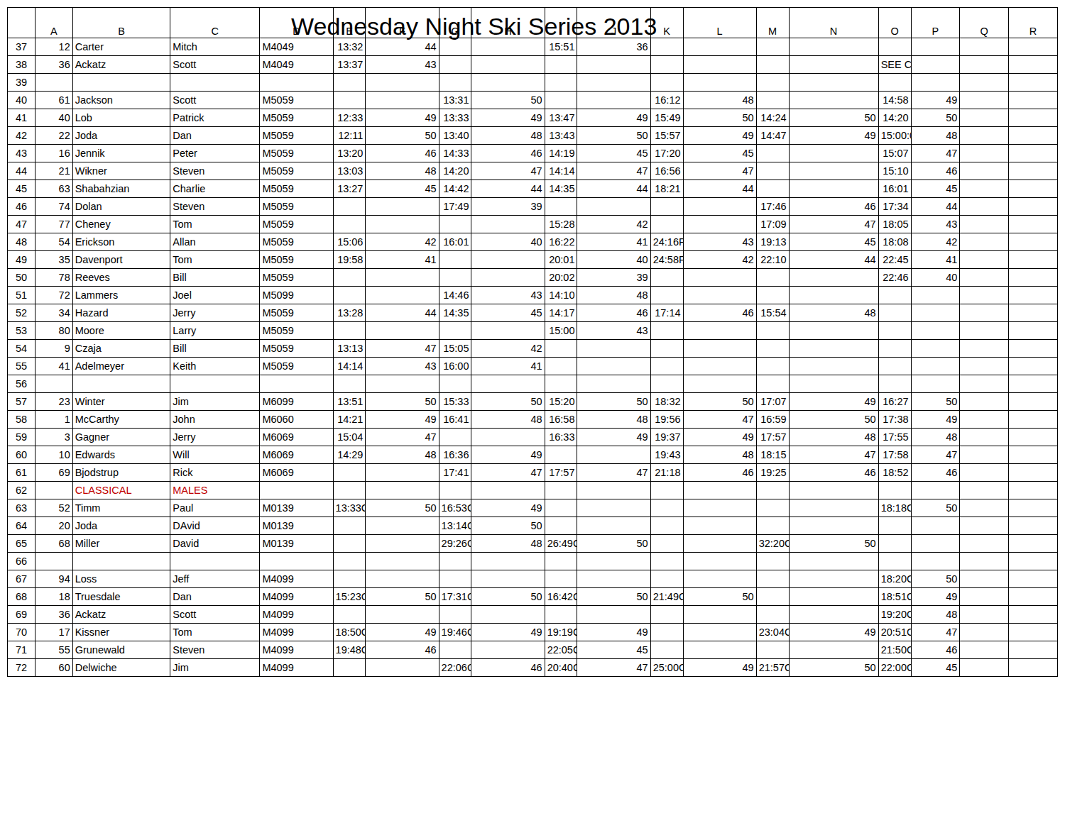Wednesday Night Ski Series 2013
| | A | B | C | D | E | F | G | H | I | J | K | L | M | N | O | P | Q | R |
| --- | --- | --- | --- | --- | --- | --- | --- | --- | --- | --- | --- | --- | --- | --- | --- | --- | --- | --- |
| 37 | 12 | Carter | Mitch | M4049 | 13:32 | 44 | | | 15:51 | 36 | | | | | | | | |
| 38 | 36 | Ackatz | Scott | M4049 | 13:37 | 43 | | | | | | | | | SEE CL | | | |
| 39 | | | | | | | | | | | | | | | | | | |
| 40 | 61 | Jackson | Scott | M5059 | | | 13:31 | 50 | | | 16:12 | 48 | | | 14:58 | 49 | | |
| 41 | 40 | Lob | Patrick | M5059 | 12:33 | 49 | 13:33 | 49 | 13:47 | 49 | 15:49 | 50 | 14:24 | 50 | 14:20 | 50 | | |
| 42 | 22 | Joda | Dan | M5059 | 12:11 | 50 | 13:40 | 48 | 13:43 | 50 | 15:57 | 49 | 14:47 | 49 | 15:00:00 | 48 | | |
| 43 | 16 | Jennik | Peter | M5059 | 13:20 | 46 | 14:33 | 46 | 14:19 | 45 | 17:20 | 45 | | | 15:07 | 47 | | |
| 44 | 21 | Wikner | Steven | M5059 | 13:03 | 48 | 14:20 | 47 | 14:14 | 47 | 16:56 | 47 | | | 15:10 | 46 | | |
| 45 | 63 | Shabahzian | Charlie | M5059 | 13:27 | 45 | 14:42 | 44 | 14:35 | 44 | 18:21 | 44 | | | 16:01 | 45 | | |
| 46 | 74 | Dolan | Steven | M5059 | | | 17:49 | 39 | | | | | 17:46 | 46 | 17:34 | 44 | | |
| 47 | 77 | Cheney | Tom | M5059 | | | | | 15:28 | 42 | | | 17:09 | 47 | 18:05 | 43 | | |
| 48 | 54 | Erickson | Allan | M5059 | 15:06 | 42 | 16:01 | 40 | 16:22 | 41 | 24:16FS | 43 | 19:13 | 45 | 18:08 | 42 | | |
| 49 | 35 | Davenport | Tom | M5059 | 19:58 | 41 | | | 20:01 | 40 | 24:58FS | 42 | 22:10 | 44 | 22:45 | 41 | | |
| 50 | 78 | Reeves | Bill | M5059 | | | | | 20:02 | 39 | | | | | 22:46 | 40 | | |
| 51 | 72 | Lammers | Joel | M5099 | | | 14:46 | 43 | 14:10 | 48 | | | | | | | | |
| 52 | 34 | Hazard | Jerry | M5059 | 13:28 | 44 | 14:35 | 45 | 14:17 | 46 | 17:14 | 46 | 15:54 | 48 | | | | |
| 53 | 80 | Moore | Larry | M5059 | | | | | 15:00 | 43 | | | | | | | | |
| 54 | 9 | Czaja | Bill | M5059 | 13:13 | 47 | 15:05 | 42 | | | | | | | | | | |
| 55 | 41 | Adelmeyer | Keith | M5059 | 14:14 | 43 | 16:00 | 41 | | | | | | | | | | |
| 56 | | | | | | | | | | | | | | | | | | |
| 57 | 23 | Winter | Jim | M6099 | 13:51 | 50 | 15:33 | 50 | 15:20 | 50 | 18:32 | 50 | 17:07 | 49 | 16:27 | 50 | | |
| 58 | 1 | McCarthy | John | M6060 | 14:21 | 49 | 16:41 | 48 | 16:58 | 48 | 19:56 | 47 | 16:59 | 50 | 17:38 | 49 | | |
| 59 | 3 | Gagner | Jerry | M6069 | 15:04 | 47 | | | 16:33 | 49 | 19:37 | 49 | 17:57 | 48 | 17:55 | 48 | | |
| 60 | 10 | Edwards | Will | M6069 | 14:29 | 48 | 16:36 | 49 | | | 19:43 | 48 | 18:15 | 47 | 17:58 | 47 | | |
| 61 | 69 | Bjodstrup | Rick | M6069 | | | 17:41 | 47 | 17:57 | 47 | 21:18 | 46 | 19:25 | 46 | 18:52 | 46 | | |
| 62 | | CLASSICAL | MALES | | | | | | | | | | | | | | | |
| 63 | 52 | Timm | Paul | M0139 | 13:33CL | 50 | 16:53CL | 49 | | | | | | | 18:18CL | 50 | | |
| 64 | 20 | Joda | DAvid | M0139 | | | 13:14CL | 50 | | | | | | | | | | |
| 65 | 68 | Miller | David | M0139 | | | 29:26CL | 48 | 26:49CL | 50 | | | 32:20CL | 50 | | | | |
| 66 | | | | | | | | | | | | | | | | | | |
| 67 | 94 | Loss | Jeff | M4099 | | | | | | | | | | | 18:20CL | 50 | | |
| 68 | 18 | Truesdale | Dan | M4099 | 15:23CL | 50 | 17:31CL | 50 | 16:42CL | 50 | 21:49CL | 50 | | | 18:51CL | 49 | | |
| 69 | 36 | Ackatz | Scott | M4099 | | | | | | | | | | | 19:20CL | 48 | | |
| 70 | 17 | Kissner | Tom | M4099 | 18:50CL | 49 | 19:46CL | 49 | 19:19CL | 49 | | | 23:04CL | 49 | 20:51CL | 47 | | |
| 71 | 55 | Grunewald | Steven | M4099 | 19:48CL | 46 | | | 22:05CL | 45 | | | | | 21:50CL | 46 | | |
| 72 | 60 | Delwiche | Jim | M4099 | | | 22:06CL | 46 | 20:40CL | 47 | 25:00CL | 49 | 21:57CL | 50 | 22:00CL | 45 | | |